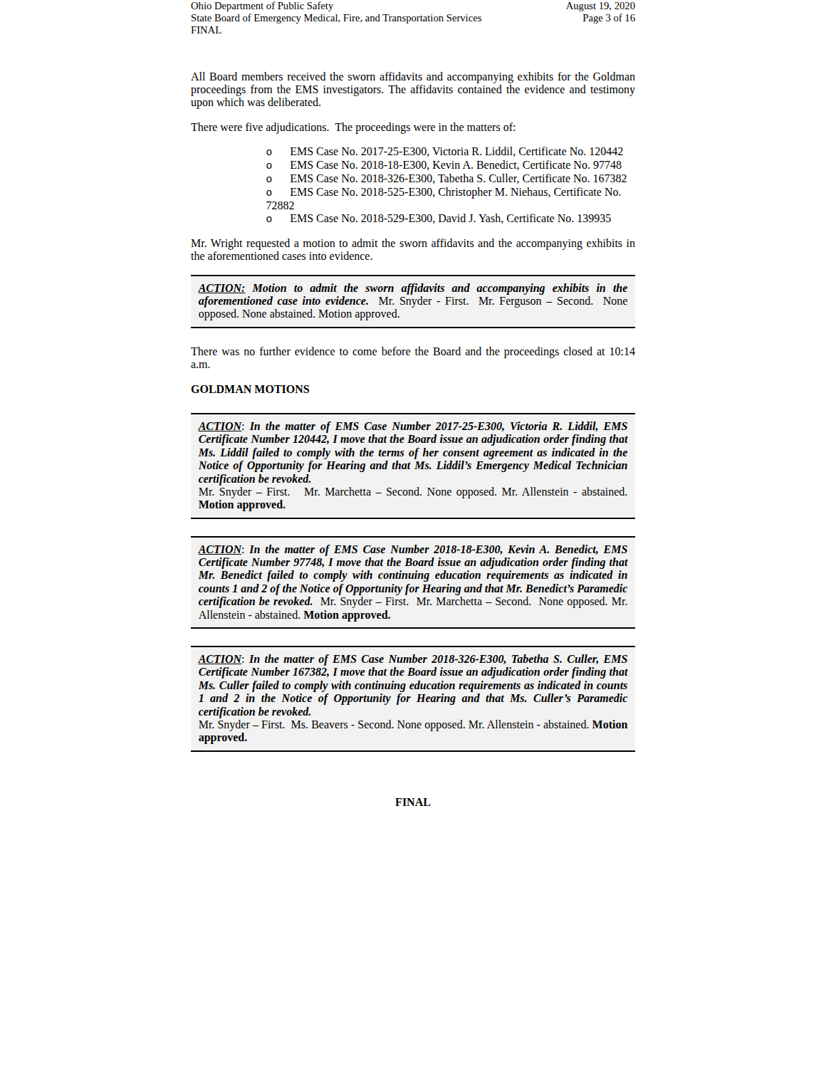Ohio Department of Public Safety
State Board of Emergency Medical, Fire, and Transportation Services
FINAL
August 19, 2020
Page 3 of 16
All Board members received the sworn affidavits and accompanying exhibits for the Goldman proceedings from the EMS investigators. The affidavits contained the evidence and testimony upon which was deliberated.
There were five adjudications. The proceedings were in the matters of:
EMS Case No. 2017-25-E300, Victoria R. Liddil, Certificate No. 120442
EMS Case No. 2018-18-E300, Kevin A. Benedict, Certificate No. 97748
EMS Case No. 2018-326-E300, Tabetha S. Culler, Certificate No. 167382
EMS Case No. 2018-525-E300, Christopher M. Niehaus, Certificate No. 72882
EMS Case No. 2018-529-E300, David J. Yash, Certificate No. 139935
Mr. Wright requested a motion to admit the sworn affidavits and the accompanying exhibits in the aforementioned cases into evidence.
ACTION: Motion to admit the sworn affidavits and accompanying exhibits in the aforementioned case into evidence. Mr. Snyder - First. Mr. Ferguson – Second. None opposed. None abstained. Motion approved.
There was no further evidence to come before the Board and the proceedings closed at 10:14 a.m.
GOLDMAN MOTIONS
ACTION: In the matter of EMS Case Number 2017-25-E300, Victoria R. Liddil, EMS Certificate Number 120442, I move that the Board issue an adjudication order finding that Ms. Liddil failed to comply with the terms of her consent agreement as indicated in the Notice of Opportunity for Hearing and that Ms. Liddil’s Emergency Medical Technician certification be revoked.
Mr. Snyder – First. Mr. Marchetta – Second. None opposed. Mr. Allenstein - abstained. Motion approved.
ACTION: In the matter of EMS Case Number 2018-18-E300, Kevin A. Benedict, EMS Certificate Number 97748, I move that the Board issue an adjudication order finding that Mr. Benedict failed to comply with continuing education requirements as indicated in counts 1 and 2 of the Notice of Opportunity for Hearing and that Mr. Benedict’s Paramedic certification be revoked. Mr. Snyder – First. Mr. Marchetta – Second. None opposed. Mr. Allenstein - abstained. Motion approved.
ACTION: In the matter of EMS Case Number 2018-326-E300, Tabetha S. Culler, EMS Certificate Number 167382, I move that the Board issue an adjudication order finding that Ms. Culler failed to comply with continuing education requirements as indicated in counts 1 and 2 in the Notice of Opportunity for Hearing and that Ms. Culler’s Paramedic certification be revoked.
Mr. Snyder – First. Ms. Beavers - Second. None opposed. Mr. Allenstein - abstained. Motion approved.
FINAL